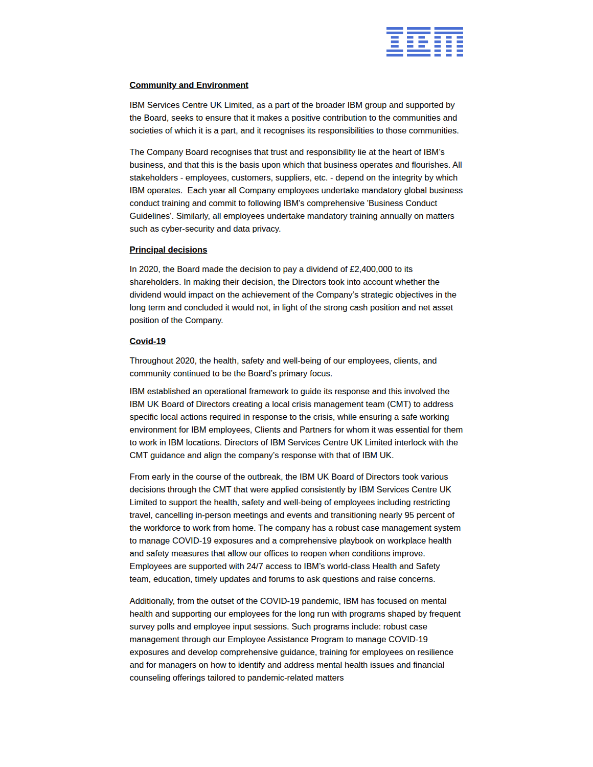Community and Environment
IBM Services Centre UK Limited, as a part of the broader IBM group and supported by the Board, seeks to ensure that it makes a positive contribution to the communities and societies of which it is a part, and it recognises its responsibilities to those communities.
The Company Board recognises that trust and responsibility lie at the heart of IBM’s business, and that this is the basis upon which that business operates and flourishes. All stakeholders - employees, customers, suppliers, etc. - depend on the integrity by which IBM operates. Each year all Company employees undertake mandatory global business conduct training and commit to following IBM's comprehensive 'Business Conduct Guidelines'. Similarly, all employees undertake mandatory training annually on matters such as cyber-security and data privacy.
Principal decisions
In 2020, the Board made the decision to pay a dividend of £2,400,000 to its shareholders. In making their decision, the Directors took into account whether the dividend would impact on the achievement of the Company’s strategic objectives in the long term and concluded it would not, in light of the strong cash position and net asset position of the Company.
Covid-19
Throughout 2020, the health, safety and well-being of our employees, clients, and community continued to be the Board’s primary focus.
IBM established an operational framework to guide its response and this involved the IBM UK Board of Directors creating a local crisis management team (CMT) to address specific local actions required in response to the crisis, while ensuring a safe working environment for IBM employees, Clients and Partners for whom it was essential for them to work in IBM locations. Directors of IBM Services Centre UK Limited interlock with the CMT guidance and align the company’s response with that of IBM UK.
From early in the course of the outbreak, the IBM UK Board of Directors took various decisions through the CMT that were applied consistently by IBM Services Centre UK Limited to support the health, safety and well-being of employees including restricting travel, cancelling in-person meetings and events and transitioning nearly 95 percent of the workforce to work from home. The company has a robust case management system to manage COVID-19 exposures and a comprehensive playbook on workplace health and safety measures that allow our offices to reopen when conditions improve. Employees are supported with 24/7 access to IBM’s world-class Health and Safety team, education, timely updates and forums to ask questions and raise concerns.
Additionally, from the outset of the COVID-19 pandemic, IBM has focused on mental health and supporting our employees for the long run with programs shaped by frequent survey polls and employee input sessions. Such programs include: robust case management through our Employee Assistance Program to manage COVID-19 exposures and develop comprehensive guidance, training for employees on resilience and for managers on how to identify and address mental health issues and financial counseling offerings tailored to pandemic-related matters